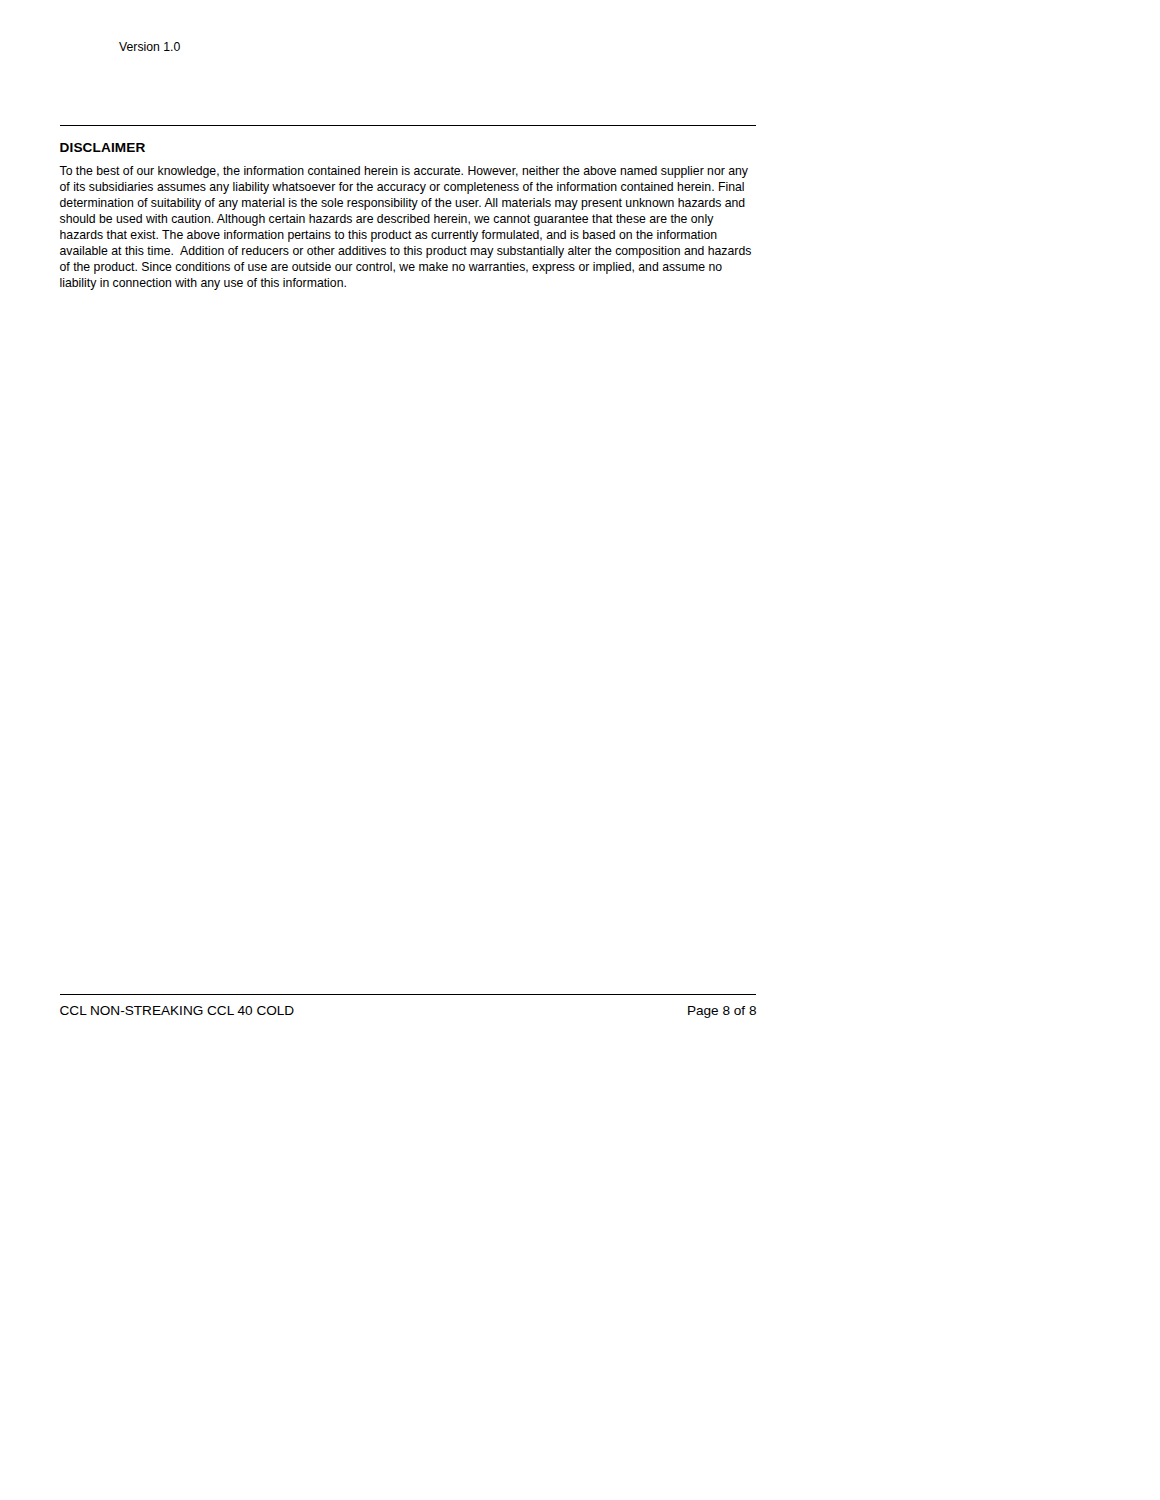Version 1.0
DISCLAIMER
To the best of our knowledge, the information contained herein is accurate. However, neither the above named supplier nor any of its subsidiaries assumes any liability whatsoever for the accuracy or completeness of the information contained herein. Final determination of suitability of any material is the sole responsibility of the user. All materials may present unknown hazards and should be used with caution. Although certain hazards are described herein, we cannot guarantee that these are the only hazards that exist. The above information pertains to this product as currently formulated, and is based on the information available at this time. Addition of reducers or other additives to this product may substantially alter the composition and hazards of the product. Since conditions of use are outside our control, we make no warranties, express or implied, and assume no liability in connection with any use of this information.
CCL NON-STREAKING CCL 40 COLD
Page 8 of 8